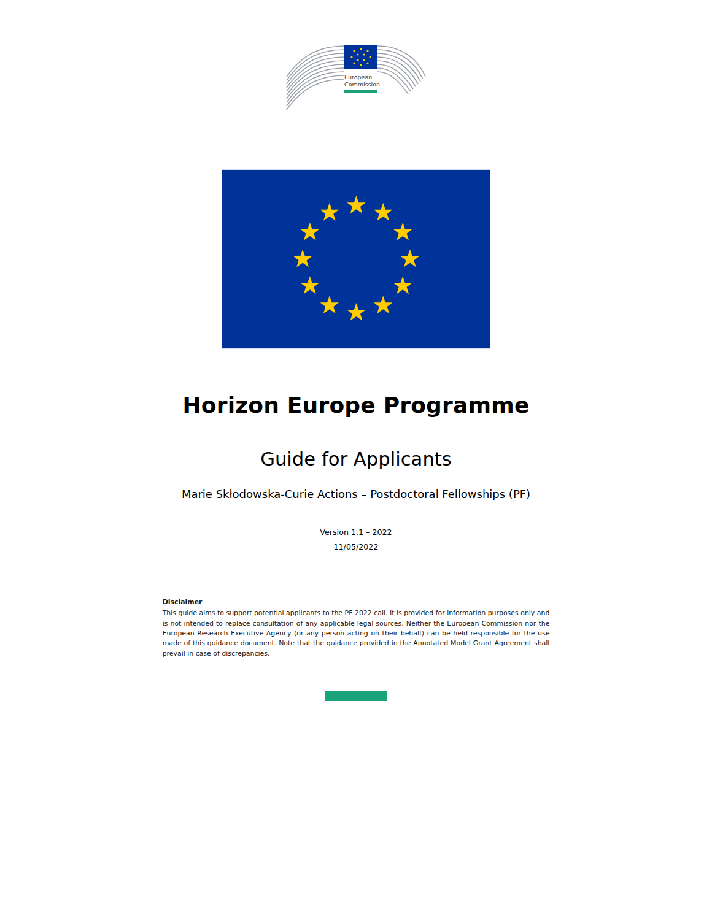European Commission
Horizon Europe Programme
Guide for Applicants
Marie Skłodowska-Curie Actions – Postdoctoral Fellowships (PF)
Version 1.1 – 2022
11/05/2022
Disclaimer This guide aims to support potential applicants to the PF 2022 call. It is provided for information purposes only and is not intended to replace consultation of any applicable legal sources. Neither the European Commission nor the European Research Executive Agency (or any person acting on their behalf) can be held responsible for the use made of this guidance document. Note that the guidance provided in the Annotated Model Grant Agreement shall prevail in case of discrepancies.